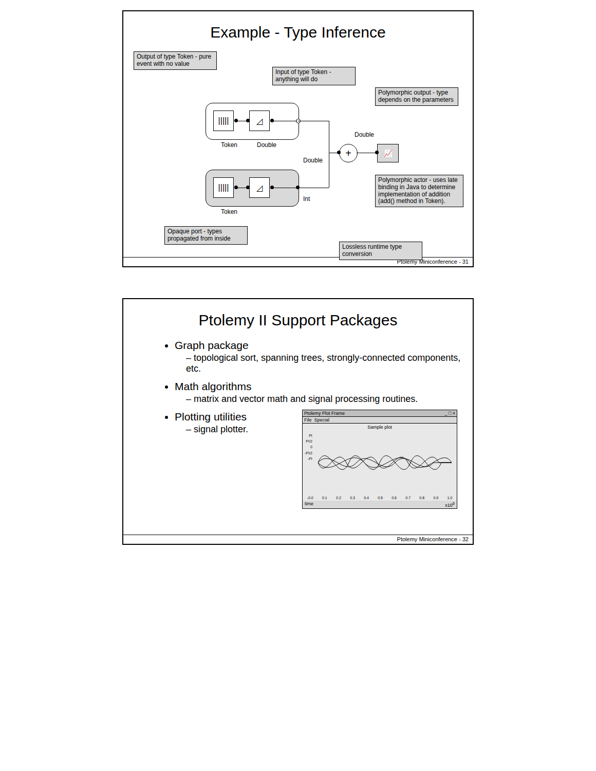Example - Type Inference
Output of type Token - pure event with no value
Input of type Token - anything will do
Polymorphic output - type depends on the parameters
Polymorphic actor - uses late binding in Java to determine implementation of addition (add() method in Token).
Opaque port - types propagated from inside
Lossless runtime type conversion
|||||
◿
Token
Double
|||||
◿
Token
Int
+
Double
Double
📈
Ptolemy Miniconference - 31
Ptolemy II Support Packages
Graph package
topological sort, spanning trees, strongly-connected components, etc.
Math algorithms
matrix and vector math and signal processing routines.
Plotting utilities
signal plotter.
Ptolemy Plot Frame _ □ ×
File Special
Sample plot
PI
PI/2
0
-PI/2
-PI
-0.00.10.20.30.40.50.60.70.80.91.0
time x106
Ptolemy Miniconference - 32